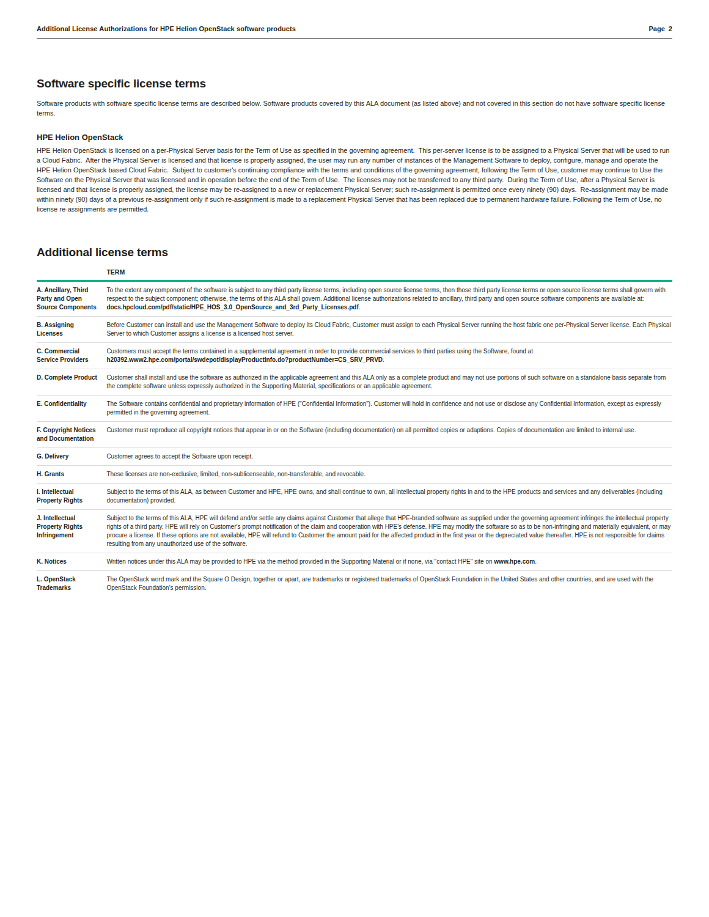Additional License Authorizations for HPE Helion OpenStack software products Page 2
Software specific license terms
Software products with software specific license terms are described below. Software products covered by this ALA document (as listed above) and not covered in this section do not have software specific license terms.
HPE Helion OpenStack
HPE Helion OpenStack is licensed on a per-Physical Server basis for the Term of Use as specified in the governing agreement. This per-server license is to be assigned to a Physical Server that will be used to run a Cloud Fabric. After the Physical Server is licensed and that license is properly assigned, the user may run any number of instances of the Management Software to deploy, configure, manage and operate the HPE Helion OpenStack based Cloud Fabric. Subject to customer's continuing compliance with the terms and conditions of the governing agreement, following the Term of Use, customer may continue to Use the Software on the Physical Server that was licensed and in operation before the end of the Term of Use. The licenses may not be transferred to any third party. During the Term of Use, after a Physical Server is licensed and that license is properly assigned, the license may be re-assigned to a new or replacement Physical Server; such re-assignment is permitted once every ninety (90) days. Re-assignment may be made within ninety (90) days of a previous re-assignment only if such re-assignment is made to a replacement Physical Server that has been replaced due to permanent hardware failure. Following the Term of Use, no license re-assignments are permitted.
Additional license terms
| | TERM |
| --- | --- |
| A. Ancillary, Third Party and Open Source Components | To the extent any component of the software is subject to any third party license terms, including open source license terms, then those third party license terms or open source license terms shall govern with respect to the subject component; otherwise, the terms of this ALA shall govern. Additional license authorizations related to ancillary, third party and open source software components are available at: docs.hpcloud.com/pdf/static/HPE_HOS_3.0_OpenSource_and_3rd_Party_Licenses.pdf . |
| B. Assigning Licenses | Before Customer can install and use the Management Software to deploy its Cloud Fabric, Customer must assign to each Physical Server running the host fabric one per-Physical Server license. Each Physical Server to which Customer assigns a license is a licensed host server. |
| C. Commercial Service Providers | Customers must accept the terms contained in a supplemental agreement in order to provide commercial services to third parties using the Software, found at h20392.www2.hpe.com/portal/swdepot/displayProductInfo.do?productNumber=CS_SRV_PRVD . |
| D. Complete Product | Customer shall install and use the software as authorized in the applicable agreement and this ALA only as a complete product and may not use portions of such software on a standalone basis separate from the complete software unless expressly authorized in the Supporting Material, specifications or an applicable agreement. |
| E. Confidentiality | The Software contains confidential and proprietary information of HPE ("Confidential Information"). Customer will hold in confidence and not use or disclose any Confidential Information, except as expressly permitted in the governing agreement. |
| F. Copyright Notices and Documentation | Customer must reproduce all copyright notices that appear in or on the Software (including documentation) on all permitted copies or adaptions. Copies of documentation are limited to internal use. |
| G. Delivery | Customer agrees to accept the Software upon receipt. |
| H. Grants | These licenses are non-exclusive, limited, non-sublicenseable, non-transferable, and revocable. |
| I. Intellectual Property Rights | Subject to the terms of this ALA, as between Customer and HPE, HPE owns, and shall continue to own, all intellectual property rights in and to the HPE products and services and any deliverables (including documentation) provided. |
| J. Intellectual Property Rights Infringement | Subject to the terms of this ALA, HPE will defend and/or settle any claims against Customer that allege that HPE-branded software as supplied under the governing agreement infringes the intellectual property rights of a third party. HPE will rely on Customer's prompt notification of the claim and cooperation with HPE's defense. HPE may modify the software so as to be non-infringing and materially equivalent, or may procure a license. If these options are not available, HPE will refund to Customer the amount paid for the affected product in the first year or the depreciated value thereafter. HPE is not responsible for claims resulting from any unauthorized use of the software. |
| K. Notices | Written notices under this ALA may be provided to HPE via the method provided in the Supporting Material or if none, via "contact HPE" site on www.hpe.com . |
| L. OpenStack Trademarks | The OpenStack word mark and the Square O Design, together or apart, are trademarks or registered trademarks of OpenStack Foundation in the United States and other countries, and are used with the OpenStack Foundation's permission. |